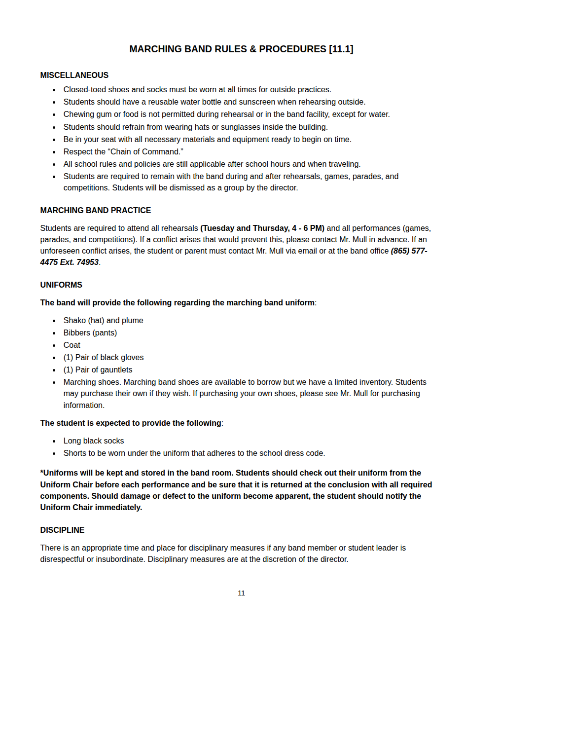MARCHING BAND RULES & PROCEDURES [11.1]
MISCELLANEOUS
Closed-toed shoes and socks must be worn at all times for outside practices.
Students should have a reusable water bottle and sunscreen when rehearsing outside.
Chewing gum or food is not permitted during rehearsal or in the band facility, except for water.
Students should refrain from wearing hats or sunglasses inside the building.
Be in your seat with all necessary materials and equipment ready to begin on time.
Respect the “Chain of Command.”
All school rules and policies are still applicable after school hours and when traveling.
Students are required to remain with the band during and after rehearsals, games, parades, and competitions. Students will be dismissed as a group by the director.
MARCHING BAND PRACTICE
Students are required to attend all rehearsals (Tuesday and Thursday, 4 - 6 PM) and all performances (games, parades, and competitions). If a conflict arises that would prevent this, please contact Mr. Mull in advance. If an unforeseen conflict arises, the student or parent must contact Mr. Mull via email or at the band office (865) 577-4475 Ext. 74953.
UNIFORMS
The band will provide the following regarding the marching band uniform:
Shako (hat) and plume
Bibbers (pants)
Coat
(1) Pair of black gloves
(1) Pair of gauntlets
Marching shoes. Marching band shoes are available to borrow but we have a limited inventory. Students may purchase their own if they wish. If purchasing your own shoes, please see Mr. Mull for purchasing information.
The student is expected to provide the following:
Long black socks
Shorts to be worn under the uniform that adheres to the school dress code.
*Uniforms will be kept and stored in the band room. Students should check out their uniform from the Uniform Chair before each performance and be sure that it is returned at the conclusion with all required components. Should damage or defect to the uniform become apparent, the student should notify the Uniform Chair immediately.
DISCIPLINE
There is an appropriate time and place for disciplinary measures if any band member or student leader is disrespectful or insubordinate. Disciplinary measures are at the discretion of the director.
11